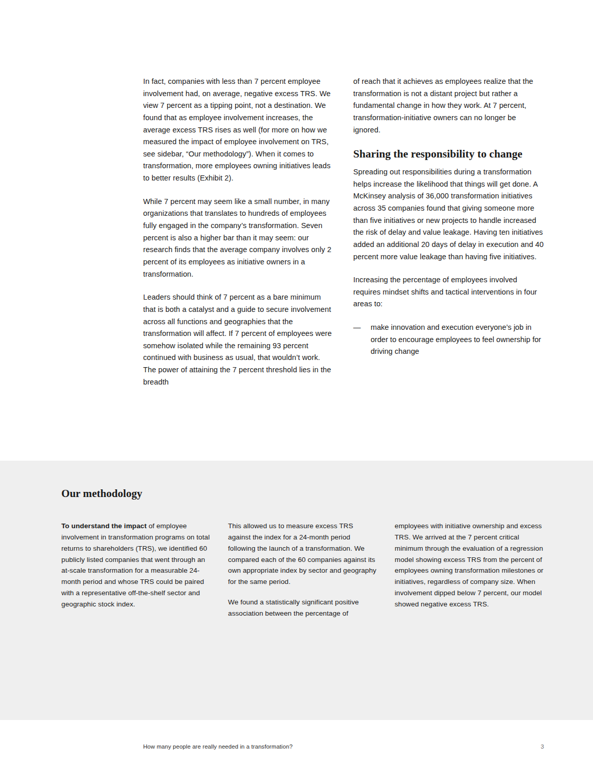In fact, companies with less than 7 percent employee involvement had, on average, negative excess TRS. We view 7 percent as a tipping point, not a destination. We found that as employee involvement increases, the average excess TRS rises as well (for more on how we measured the impact of employee involvement on TRS, see sidebar, “Our methodology”). When it comes to transformation, more employees owning initiatives leads to better results (Exhibit 2).
While 7 percent may seem like a small number, in many organizations that translates to hundreds of employees fully engaged in the company’s transformation. Seven percent is also a higher bar than it may seem: our research finds that the average company involves only 2 percent of its employees as initiative owners in a transformation.
Leaders should think of 7 percent as a bare minimum that is both a catalyst and a guide to secure involvement across all functions and geographies that the transformation will affect. If 7 percent of employees were somehow isolated while the remaining 93 percent continued with business as usual, that wouldn’t work. The power of attaining the 7 percent threshold lies in the breadth
of reach that it achieves as employees realize that the transformation is not a distant project but rather a fundamental change in how they work. At 7 percent, transformation-initiative owners can no longer be ignored.
Sharing the responsibility to change
Spreading out responsibilities during a transformation helps increase the likelihood that things will get done. A McKinsey analysis of 36,000 transformation initiatives across 35 companies found that giving someone more than five initiatives or new projects to handle increased the risk of delay and value leakage. Having ten initiatives added an additional 20 days of delay in execution and 40 percent more value leakage than having five initiatives.
Increasing the percentage of employees involved requires mindset shifts and tactical interventions in four areas to:
make innovation and execution everyone’s job in order to encourage employees to feel ownership for driving change
Our methodology
To understand the impact of employee involvement in transformation programs on total returns to shareholders (TRS), we identified 60 publicly listed companies that went through an at-scale transformation for a measurable 24-month period and whose TRS could be paired with a representative off-the-shelf sector and geographic stock index.
This allowed us to measure excess TRS against the index for a 24-month period following the launch of a transformation. We compared each of the 60 companies against its own appropriate index by sector and geography for the same period.
We found a statistically significant positive association between the percentage of
employees with initiative ownership and excess TRS. We arrived at the 7 percent critical minimum through the evaluation of a regression model showing excess TRS from the percent of employees owning transformation milestones or initiatives, regardless of company size. When involvement dipped below 7 percent, our model showed negative excess TRS.
How many people are really needed in a transformation?
3